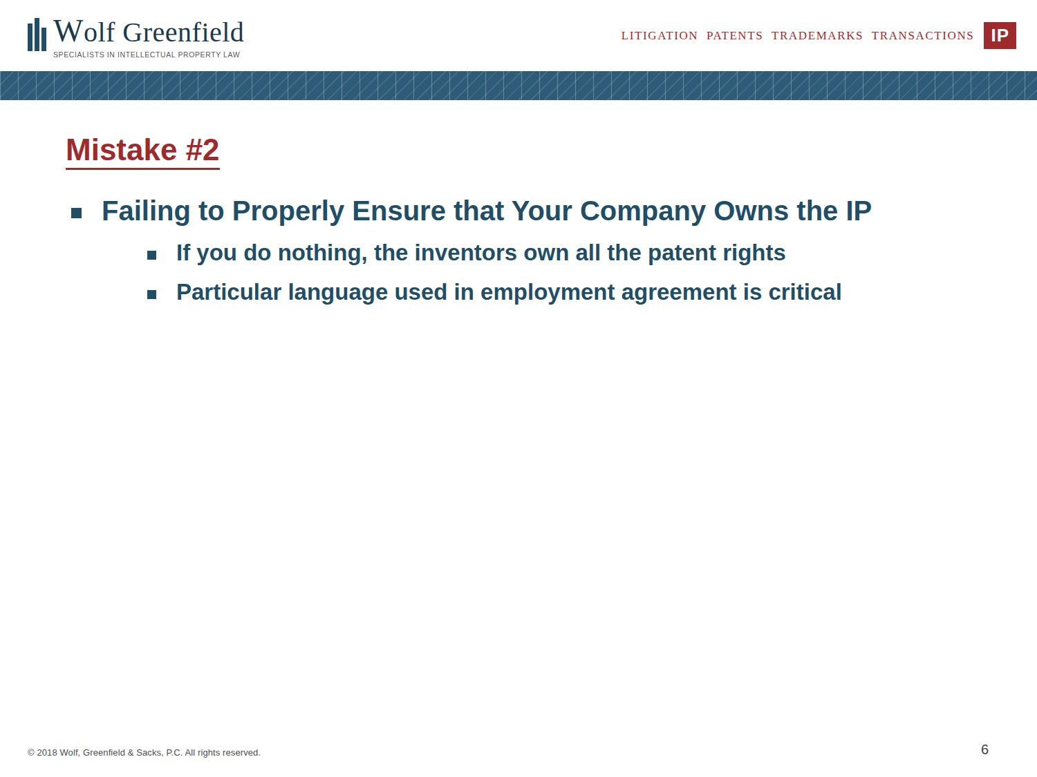Wolf Greenfield
Specialists in Intellectual Property Law
Litigation Patents Trademarks Transactions
IP
Mistake #2
Failing to Properly Ensure that Your Company Owns the IP
If you do nothing, the inventors own all the patent rights
Particular language used in employment agreement is critical
© 2018 Wolf, Greenfield & Sacks, P.C. All rights reserved.
6